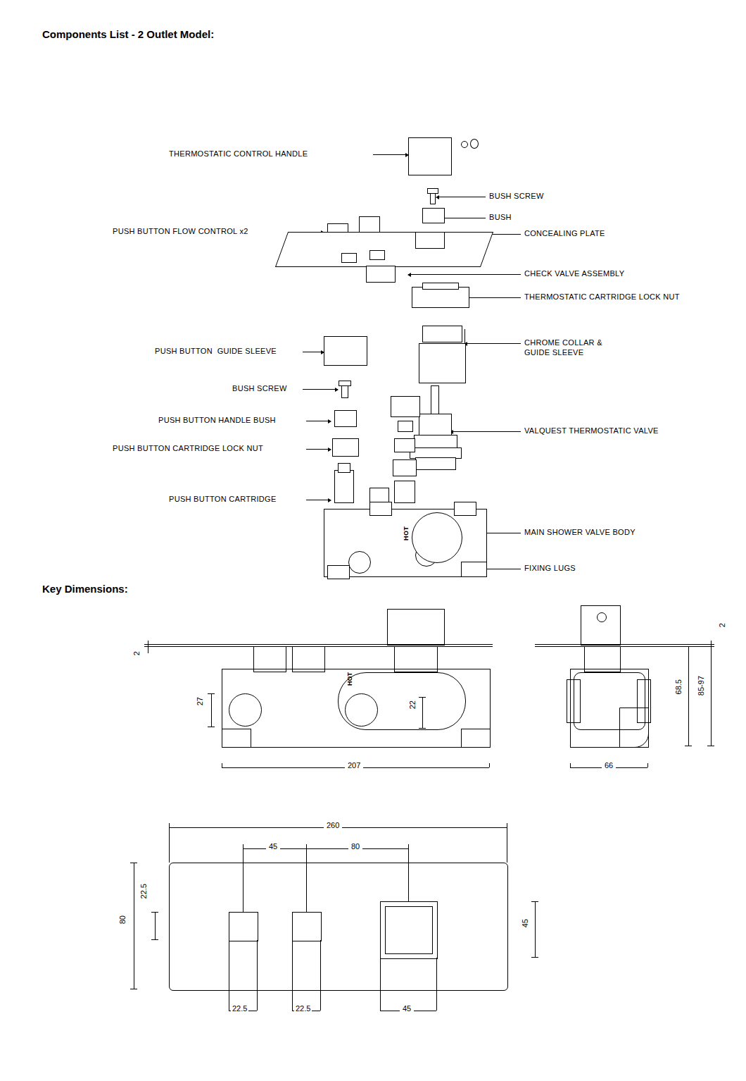Components List - 2 Outlet Model:
THERMOSTATIC CONTROL HANDLE
PUSH BUTTON FLOW CONTROL x2
PUSH BUTTON GUIDE SLEEVE
BUSH SCREW
PUSH BUTTON HANDLE BUSH
PUSH BUTTON CARTRIDGE LOCK NUT
PUSH BUTTON CARTRIDGE
BUSH SCREW
BUSH
CONCEALING PLATE
CHECK VALVE ASSEMBLY
THERMOSTATIC CARTRIDGE LOCK NUT
CHROME COLLAR &
GUIDE SLEEVE
VALQUEST THERMOSTATIC VALVE
MAIN SHOWER VALVE BODY
FIXING LUGS
HOT
Key Dimensions:
HOT
2
27
22
207
2
68.5
85-97
66
260
45
80
80
22.5
45
22.5
22.5
45